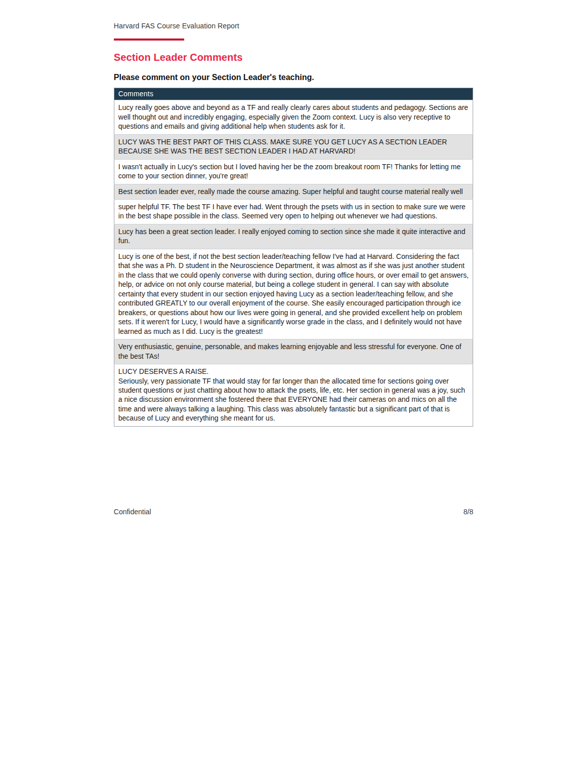Harvard FAS Course Evaluation Report
Section Leader Comments
Please comment on your Section Leader's teaching.
| Comments |
| --- |
| Lucy really goes above and beyond as a TF and really clearly cares about students and pedagogy. Sections are well thought out and incredibly engaging, especially given the Zoom context. Lucy is also very receptive to questions and emails and giving additional help when students ask for it. |
| LUCY WAS THE BEST PART OF THIS CLASS. MAKE SURE YOU GET LUCY AS A SECTION LEADER BECAUSE SHE WAS THE BEST SECTION LEADER I HAD AT HARVARD! |
| I wasn't actually in Lucy's section but I loved having her be the zoom breakout room TF! Thanks for letting me come to your section dinner, you're great! |
| Best section leader ever, really made the course amazing. Super helpful and taught course material really well |
| super helpful TF. The best TF I have ever had. Went through the psets with us in section to make sure we were in the best shape possible in the class. Seemed very open to helping out whenever we had questions. |
| Lucy has been a great section leader. I really enjoyed coming to section since she made it quite interactive and fun. |
| Lucy is one of the best, if not the best section leader/teaching fellow I've had at Harvard. Considering the fact that she was a Ph. D student in the Neuroscience Department, it was almost as if she was just another student in the class that we could openly converse with during section, during office hours, or over email to get answers, help, or advice on not only course material, but being a college student in general. I can say with absolute certainty that every student in our section enjoyed having Lucy as a section leader/teaching fellow, and she contributed GREATLY to our overall enjoyment of the course. She easily encouraged participation through ice breakers, or questions about how our lives were going in general, and she provided excellent help on problem sets. If it weren't for Lucy, I would have a significantly worse grade in the class, and I definitely would not have learned as much as I did. Lucy is the greatest! |
| Very enthusiastic, genuine, personable, and makes learning enjoyable and less stressful for everyone. One of the best TAs! |
| LUCY DESERVES A RAISE. Seriously, very passionate TF that would stay for far longer than the allocated time for sections going over student questions or just chatting about how to attack the psets, life, etc. Her section in general was a joy, such a nice discussion environment she fostered there that EVERYONE had their cameras on and mics on all the time and were always talking a laughing. This class was absolutely fantastic but a significant part of that is because of Lucy and everything she meant for us. |
Confidential 8/8